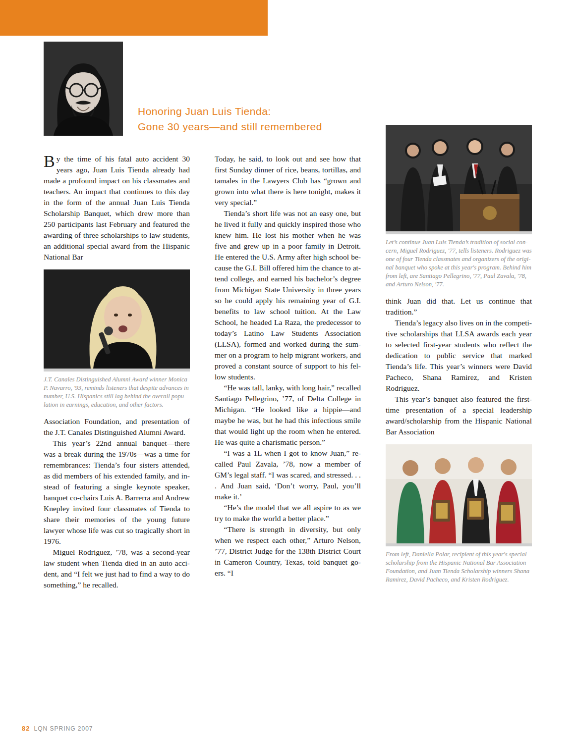Honoring Juan Luis Tienda:
Gone 30 years—and still remembered
By the time of his fatal auto accident 30 years ago, Juan Luis Tienda already had made a profound impact on his classmates and teachers. An impact that continues to this day in the form of the annual Juan Luis Tienda Scholarship Banquet, which drew more than 250 participants last February and featured the awarding of three scholarships to law students, an additional special award from the Hispanic National Bar
J.T. Canales Distinguished Alumni Award winner Monica P. Navarro, '93, reminds listeners that despite advances in number, U.S. Hispanics still lag behind the overall population in earnings, education, and other factors.
Association Foundation, and presentation of the J.T. Canales Distinguished Alumni Award.
This year’s 22nd annual banquet—there was a break during the 1970s—was a time for remembrances: Tienda’s four sisters attended, as did members of his extended family, and instead of featuring a single keynote speaker, banquet co-chairs Luis A. Barrerra and Andrew Knepley invited four classmates of Tienda to share their memories of the young future lawyer whose life was cut so tragically short in 1976.
Miguel Rodriguez, ’78, was a second-year law student when Tienda died in an auto accident, and “I felt we just had to find a way to do something,” he recalled.
Today, he said, to look out and see how that first Sunday dinner of rice, beans, tortillas, and tamales in the Lawyers Club has “grown and grown into what there is here tonight, makes it very special.”
Tienda’s short life was not an easy one, but he lived it fully and quickly inspired those who knew him. He lost his mother when he was five and grew up in a poor family in Detroit. He entered the U.S. Army after high school because the G.I. Bill offered him the chance to attend college, and earned his bachelor’s degree from Michigan State University in three years so he could apply his remaining year of G.I. benefits to law school tuition. At the Law School, he headed La Raza, the predecessor to today’s Latino Law Students Association (LLSA), formed and worked during the summer on a program to help migrant workers, and proved a constant source of support to his fellow students.
“He was tall, lanky, with long hair,” recalled Santiago Pellegrino, ’77, of Delta College in Michigan. “He looked like a hippie—and maybe he was, but he had this infectious smile that would light up the room when he entered. He was quite a charismatic person.”
“I was a 1L when I got to know Juan,” recalled Paul Zavala, ’78, now a member of GM’s legal staff. “I was scared, and stressed. . . . And Juan said, ‘Don’t worry, Paul, you’ll make it.’
“He’s the model that we all aspire to as we try to make the world a better place.”
“There is strength in diversity, but only when we respect each other,” Arturo Nelson, ’77, District Judge for the 138th District Court in Cameron Country, Texas, told banquet goers. “I
Let’s continue Juan Luis Tienda’s tradition of social concern, Miguel Rodriguez, '77, tells listeners. Rodriguez was one of four Tienda classmates and organizers of the original banquet who spoke at this year's program. Behind him from left, are Santiago Pellegrino, '77, Paul Zavala, '78, and Arturo Nelson, '77.
think Juan did that. Let us continue that tradition.”
Tienda’s legacy also lives on in the competitive scholarships that LLSA awards each year to selected first-year students who reflect the dedication to public service that marked Tienda’s life. This year’s winners were David Pacheco, Shana Ramirez, and Kristen Rodriguez.
This year’s banquet also featured the first-time presentation of a special leadership award/scholarship from the Hispanic National Bar Association
From left, Daniella Polar, recipient of this year's special scholarship from the Hispanic National Bar Association Foundation, and Juan Tienda Scholarship winners Shana Ramirez, David Pacheco, and Kristen Rodriguez.
82 LQN SPRING 2007